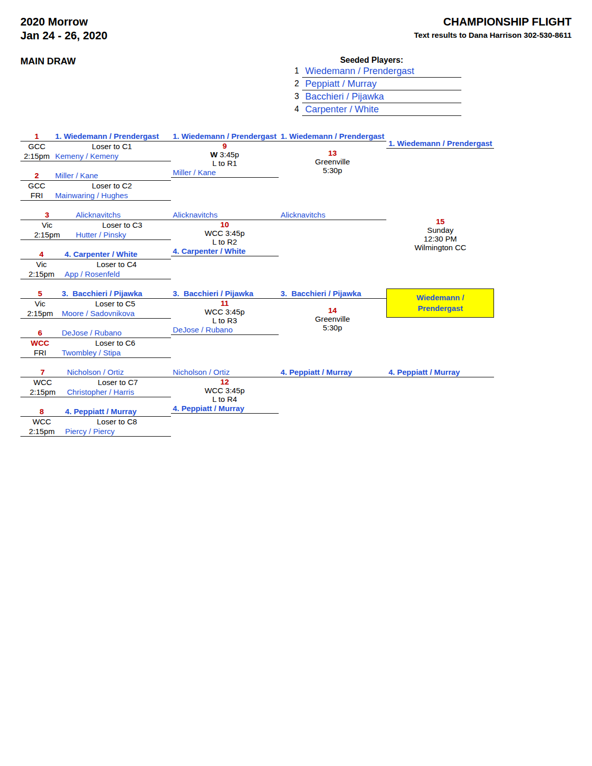2020 Morrow
Jan 24 - 26, 2020
CHAMPIONSHIP FLIGHT
Text results to Dana Harrison 302-530-8611
MAIN DRAW
Seeded Players:
| 1 | Wiedemann / Prendergast |
| 2 | Peppiatt / Murray |
| 3 | Bacchieri / Pijawka |
| 4 | Carpenter / White |
| / 1 / 1. Wiedemann / Prendergast / / GCC / Loser to C1 / / 2:15pm / Kemeny / Kemeny / / 2 / Miller / Kane / / GCC / Loser to C2 / / FRI / Mainwaring / Hughes / | 1. Wiedemann / Prendergast 9 W 3:45p L to R1 Miller / Kane | 1. Wiedemann / Prendergast 13 Greenville 5:30p | 1. Wiedemann / Prendergast | |
| / 3 / Alicknavitchs / / Vic / Loser to C3 / / 2:15pm / Hutter / Pinsky / / 4 / 4. Carpenter / White / / Vic / Loser to C4 / / 2:15pm / App / Rosenfeld / | Alicknavitchs 10 WCC 3:45p L to R2 4. Carpenter / White | Alicknavitchs | 15 Sunday 12:30 PM Wilmington CC |
| / 5 / 3. Bacchieri / Pijawka / / Vic / Loser to C5 / / 2:15pm / Moore / Sadovnikova / / 6 / DeJose / Rubano / / WCC / Loser to C6 / / FRI / Twombley / Stipa / | 3. Bacchieri / Pijawka 11 WCC 3:45p L to R3 DeJose / Rubano | 3. Bacchieri / Pijawka 14 Greenville 5:30p | Wiedemann / Prendergast |
| / 7 / Nicholson / Ortiz / / WCC / Loser to C7 / / 2:15pm / Christopher / Harris / / 8 / 4. Peppiatt / Murray / / WCC / Loser to C8 / / 2:15pm / Piercy / Piercy / | Nicholson / Ortiz 12 WCC 3:45p L to R4 4. Peppiatt / Murray | 4. Peppiatt / Murray | 4. Peppiatt / Murray |